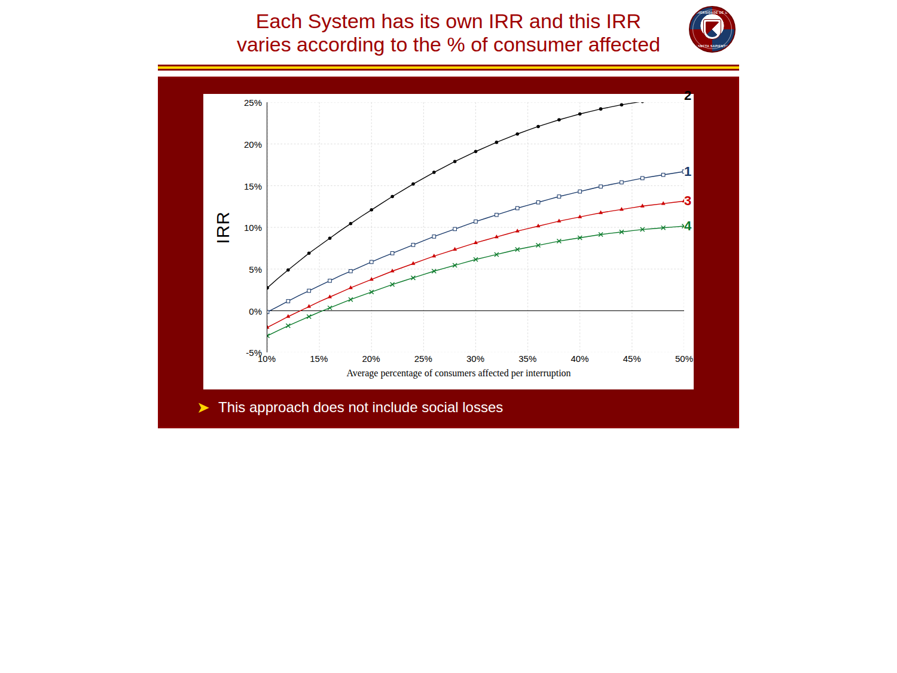Each System has its own IRR and this IRR
varies according to the % of consumer affected
UNIVERSIDADE DE SÃO PAULO
SANCTA SAPIENTIA
IRR
25%
20%
15%
10%
5%
0%
-5%
2 1 3 4
10%
15%
20%
25%
30%
35%
40%
45%
50%
Average percentage of consumers affected per interruption
➤ This approach does not include social losses